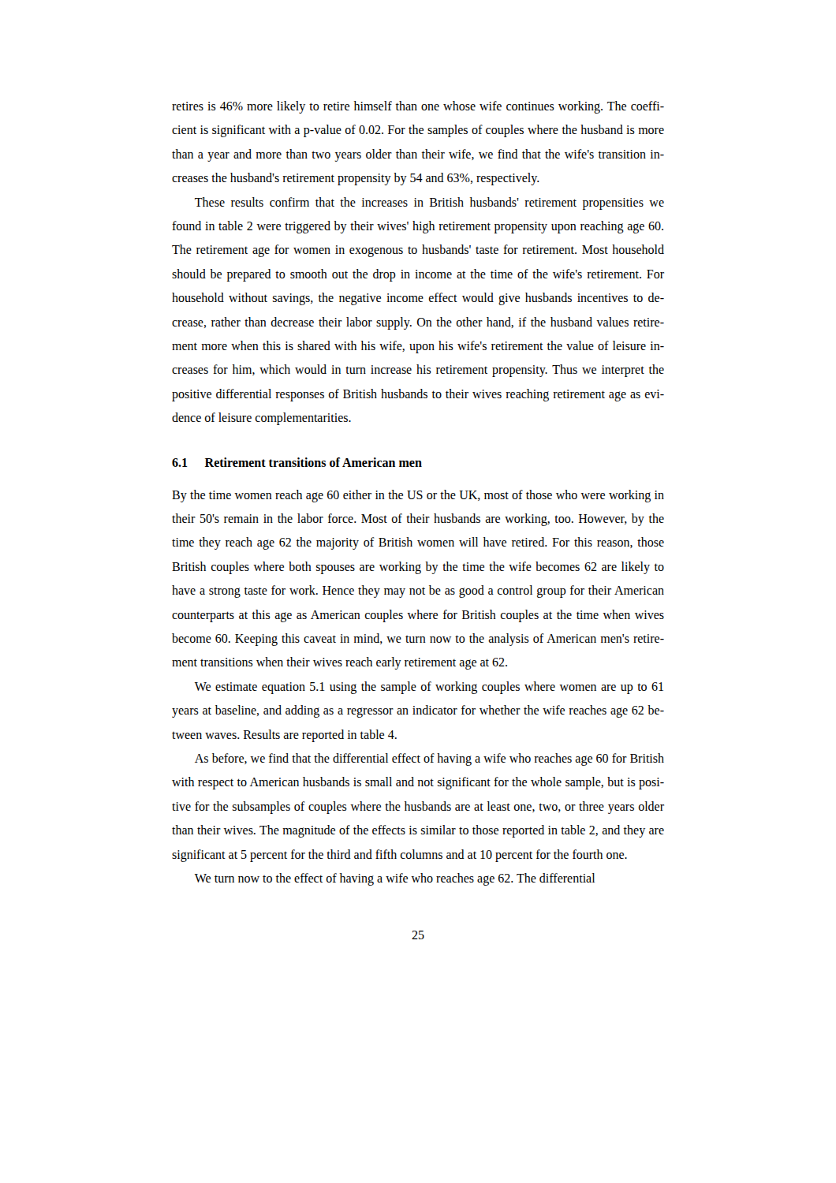retires is 46% more likely to retire himself than one whose wife continues working. The coefficient is significant with a p-value of 0.02. For the samples of couples where the husband is more than a year and more than two years older than their wife, we find that the wife's transition increases the husband's retirement propensity by 54 and 63%, respectively.
These results confirm that the increases in British husbands' retirement propensities we found in table 2 were triggered by their wives' high retirement propensity upon reaching age 60. The retirement age for women in exogenous to husbands' taste for retirement. Most household should be prepared to smooth out the drop in income at the time of the wife's retirement. For household without savings, the negative income effect would give husbands incentives to decrease, rather than decrease their labor supply. On the other hand, if the husband values retirement more when this is shared with his wife, upon his wife's retirement the value of leisure increases for him, which would in turn increase his retirement propensity. Thus we interpret the positive differential responses of British husbands to their wives reaching retirement age as evidence of leisure complementarities.
6.1 Retirement transitions of American men
By the time women reach age 60 either in the US or the UK, most of those who were working in their 50's remain in the labor force. Most of their husbands are working, too. However, by the time they reach age 62 the majority of British women will have retired. For this reason, those British couples where both spouses are working by the time the wife becomes 62 are likely to have a strong taste for work. Hence they may not be as good a control group for their American counterparts at this age as American couples where for British couples at the time when wives become 60. Keeping this caveat in mind, we turn now to the analysis of American men's retirement transitions when their wives reach early retirement age at 62.
We estimate equation 5.1 using the sample of working couples where women are up to 61 years at baseline, and adding as a regressor an indicator for whether the wife reaches age 62 between waves. Results are reported in table 4.
As before, we find that the differential effect of having a wife who reaches age 60 for British with respect to American husbands is small and not significant for the whole sample, but is positive for the subsamples of couples where the husbands are at least one, two, or three years older than their wives. The magnitude of the effects is similar to those reported in table 2, and they are significant at 5 percent for the third and fifth columns and at 10 percent for the fourth one.
We turn now to the effect of having a wife who reaches age 62. The differential
25